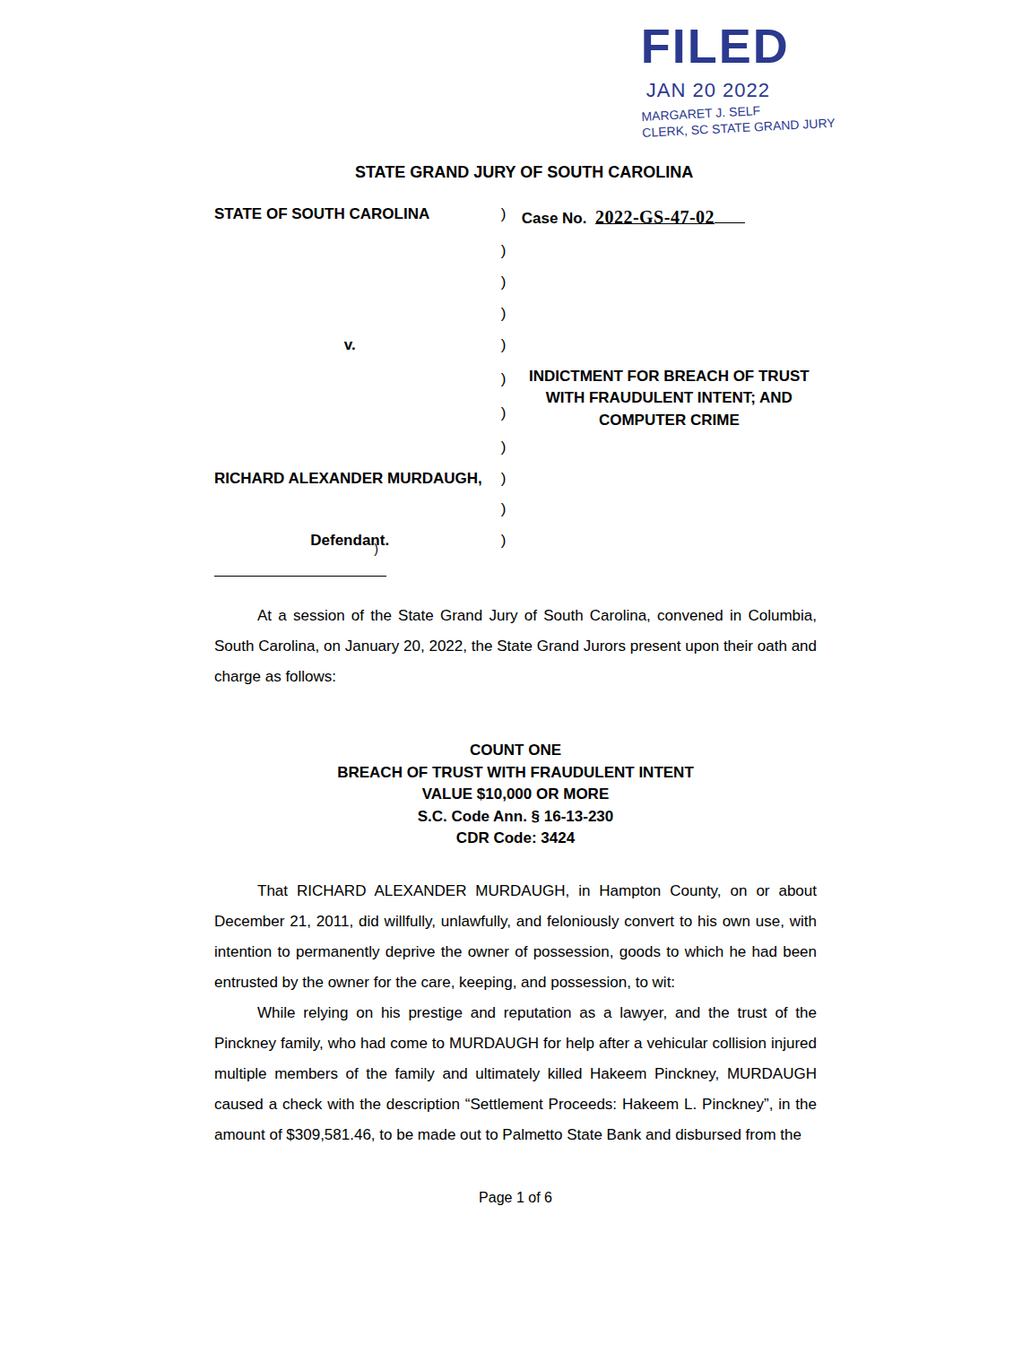FILED
JAN 20 2022
MARGARET J. SELF
CLERK, SC STATE GRAND JURY
STATE GRAND JURY OF SOUTH CAROLINA
| STATE OF SOUTH CAROLINA | ) | Case No. 2022-GS-47-02 |
| | ) | |
| | ) | |
| | ) | |
| v. | ) | INDICTMENT FOR BREACH OF TRUST WITH FRAUDULENT INTENT; AND COMPUTER CRIME |
| | ) |
| | ) |
| | ) | |
| RICHARD ALEXANDER MURDAUGH, | ) | |
| | ) | |
| Defendant. | ) | |
| ) | |
At a session of the State Grand Jury of South Carolina, convened in Columbia, South Carolina, on January 20, 2022, the State Grand Jurors present upon their oath and charge as follows:
COUNT ONE
BREACH OF TRUST WITH FRAUDULENT INTENT
VALUE $10,000 OR MORE
S.C. Code Ann. § 16-13-230
CDR Code: 3424
That RICHARD ALEXANDER MURDAUGH, in Hampton County, on or about December 21, 2011, did willfully, unlawfully, and feloniously convert to his own use, with intention to permanently deprive the owner of possession, goods to which he had been entrusted by the owner for the care, keeping, and possession, to wit:
While relying on his prestige and reputation as a lawyer, and the trust of the Pinckney family, who had come to MURDAUGH for help after a vehicular collision injured multiple members of the family and ultimately killed Hakeem Pinckney, MURDAUGH caused a check with the description “Settlement Proceeds: Hakeem L. Pinckney”, in the amount of $309,581.46, to be made out to Palmetto State Bank and disbursed from the
Page 1 of 6